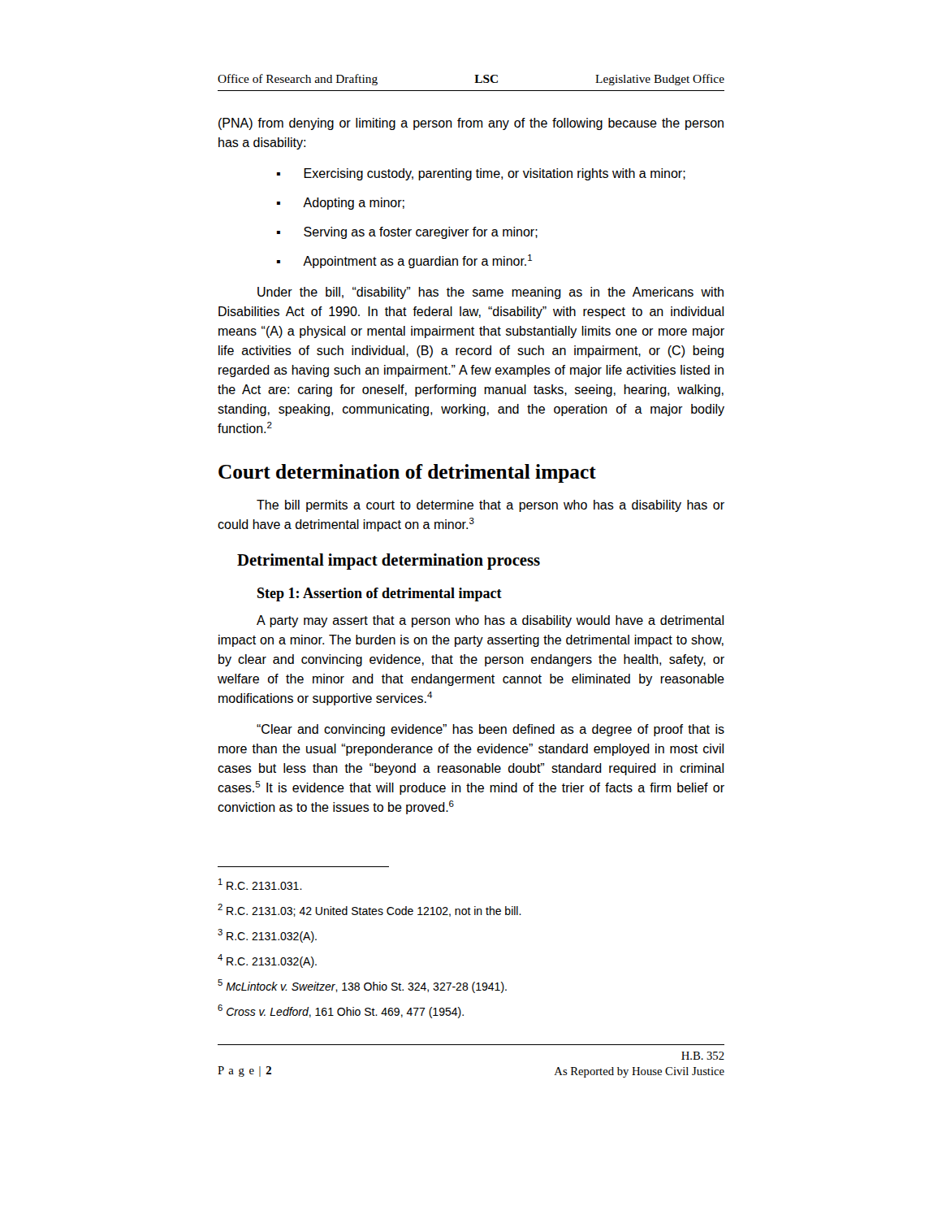Office of Research and Drafting
LSC
Legislative Budget Office
(PNA) from denying or limiting a person from any of the following because the person has a disability:
Exercising custody, parenting time, or visitation rights with a minor;
Adopting a minor;
Serving as a foster caregiver for a minor;
Appointment as a guardian for a minor.1
Under the bill, “disability” has the same meaning as in the Americans with Disabilities Act of 1990. In that federal law, “disability” with respect to an individual means “(A) a physical or mental impairment that substantially limits one or more major life activities of such individual, (B) a record of such an impairment, or (C) being regarded as having such an impairment.” A few examples of major life activities listed in the Act are: caring for oneself, performing manual tasks, seeing, hearing, walking, standing, speaking, communicating, working, and the operation of a major bodily function.2
Court determination of detrimental impact
The bill permits a court to determine that a person who has a disability has or could have a detrimental impact on a minor.3
Detrimental impact determination process
Step 1: Assertion of detrimental impact
A party may assert that a person who has a disability would have a detrimental impact on a minor. The burden is on the party asserting the detrimental impact to show, by clear and convincing evidence, that the person endangers the health, safety, or welfare of the minor and that endangerment cannot be eliminated by reasonable modifications or supportive services.4
“Clear and convincing evidence” has been defined as a degree of proof that is more than the usual “preponderance of the evidence” standard employed in most civil cases but less than the “beyond a reasonable doubt” standard required in criminal cases.5 It is evidence that will produce in the mind of the trier of facts a firm belief or conviction as to the issues to be proved.6
1 R.C. 2131.031.
2 R.C. 2131.03; 42 United States Code 12102, not in the bill.
3 R.C. 2131.032(A).
4 R.C. 2131.032(A).
5 McLintock v. Sweitzer, 138 Ohio St. 324, 327-28 (1941).
6 Cross v. Ledford, 161 Ohio St. 469, 477 (1954).
P a g e | 2
H.B. 352
As Reported by House Civil Justice